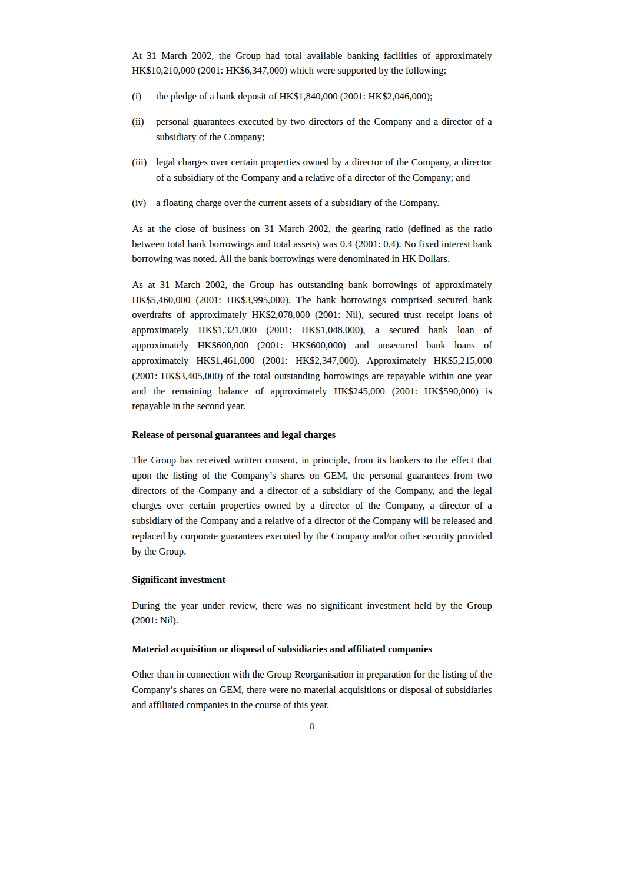At 31 March 2002, the Group had total available banking facilities of approximately HK$10,210,000 (2001: HK$6,347,000) which were supported by the following:
(i) the pledge of a bank deposit of HK$1,840,000 (2001: HK$2,046,000);
(ii) personal guarantees executed by two directors of the Company and a director of a subsidiary of the Company;
(iii) legal charges over certain properties owned by a director of the Company, a director of a subsidiary of the Company and a relative of a director of the Company; and
(iv) a floating charge over the current assets of a subsidiary of the Company.
As at the close of business on 31 March 2002, the gearing ratio (defined as the ratio between total bank borrowings and total assets) was 0.4 (2001: 0.4). No fixed interest bank borrowing was noted. All the bank borrowings were denominated in HK Dollars.
As at 31 March 2002, the Group has outstanding bank borrowings of approximately HK$5,460,000 (2001: HK$3,995,000). The bank borrowings comprised secured bank overdrafts of approximately HK$2,078,000 (2001: Nil), secured trust receipt loans of approximately HK$1,321,000 (2001: HK$1,048,000), a secured bank loan of approximately HK$600,000 (2001: HK$600,000) and unsecured bank loans of approximately HK$1,461,000 (2001: HK$2,347,000). Approximately HK$5,215,000 (2001: HK$3,405,000) of the total outstanding borrowings are repayable within one year and the remaining balance of approximately HK$245,000 (2001: HK$590,000) is repayable in the second year.
Release of personal guarantees and legal charges
The Group has received written consent, in principle, from its bankers to the effect that upon the listing of the Company’s shares on GEM, the personal guarantees from two directors of the Company and a director of a subsidiary of the Company, and the legal charges over certain properties owned by a director of the Company, a director of a subsidiary of the Company and a relative of a director of the Company will be released and replaced by corporate guarantees executed by the Company and/or other security provided by the Group.
Significant investment
During the year under review, there was no significant investment held by the Group (2001: Nil).
Material acquisition or disposal of subsidiaries and affiliated companies
Other than in connection with the Group Reorganisation in preparation for the listing of the Company’s shares on GEM, there were no material acquisitions or disposal of subsidiaries and affiliated companies in the course of this year.
8